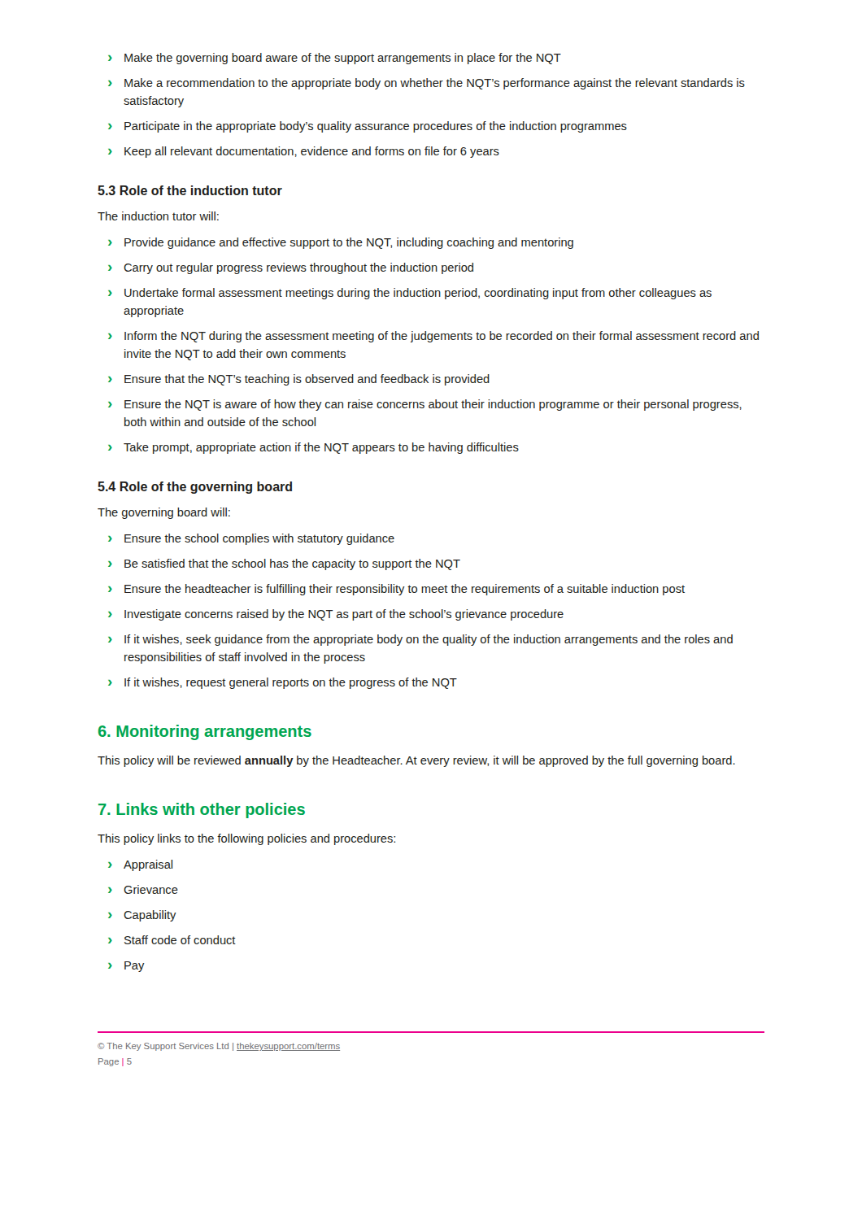Make the governing board aware of the support arrangements in place for the NQT
Make a recommendation to the appropriate body on whether the NQT’s performance against the relevant standards is satisfactory
Participate in the appropriate body’s quality assurance procedures of the induction programmes
Keep all relevant documentation, evidence and forms on file for 6 years
5.3 Role of the induction tutor
The induction tutor will:
Provide guidance and effective support to the NQT, including coaching and mentoring
Carry out regular progress reviews throughout the induction period
Undertake formal assessment meetings during the induction period, coordinating input from other colleagues as appropriate
Inform the NQT during the assessment meeting of the judgements to be recorded on their formal assessment record and invite the NQT to add their own comments
Ensure that the NQT’s teaching is observed and feedback is provided
Ensure the NQT is aware of how they can raise concerns about their induction programme or their personal progress, both within and outside of the school
Take prompt, appropriate action if the NQT appears to be having difficulties
5.4 Role of the governing board
The governing board will:
Ensure the school complies with statutory guidance
Be satisfied that the school has the capacity to support the NQT
Ensure the headteacher is fulfilling their responsibility to meet the requirements of a suitable induction post
Investigate concerns raised by the NQT as part of the school’s grievance procedure
If it wishes, seek guidance from the appropriate body on the quality of the induction arrangements and the roles and responsibilities of staff involved in the process
If it wishes, request general reports on the progress of the NQT
6. Monitoring arrangements
This policy will be reviewed annually by the Headteacher. At every review, it will be approved by the full governing board.
7. Links with other policies
This policy links to the following policies and procedures:
Appraisal
Grievance
Capability
Staff code of conduct
Pay
© The Key Support Services Ltd | thekeysupport.com/terms
Page | 5